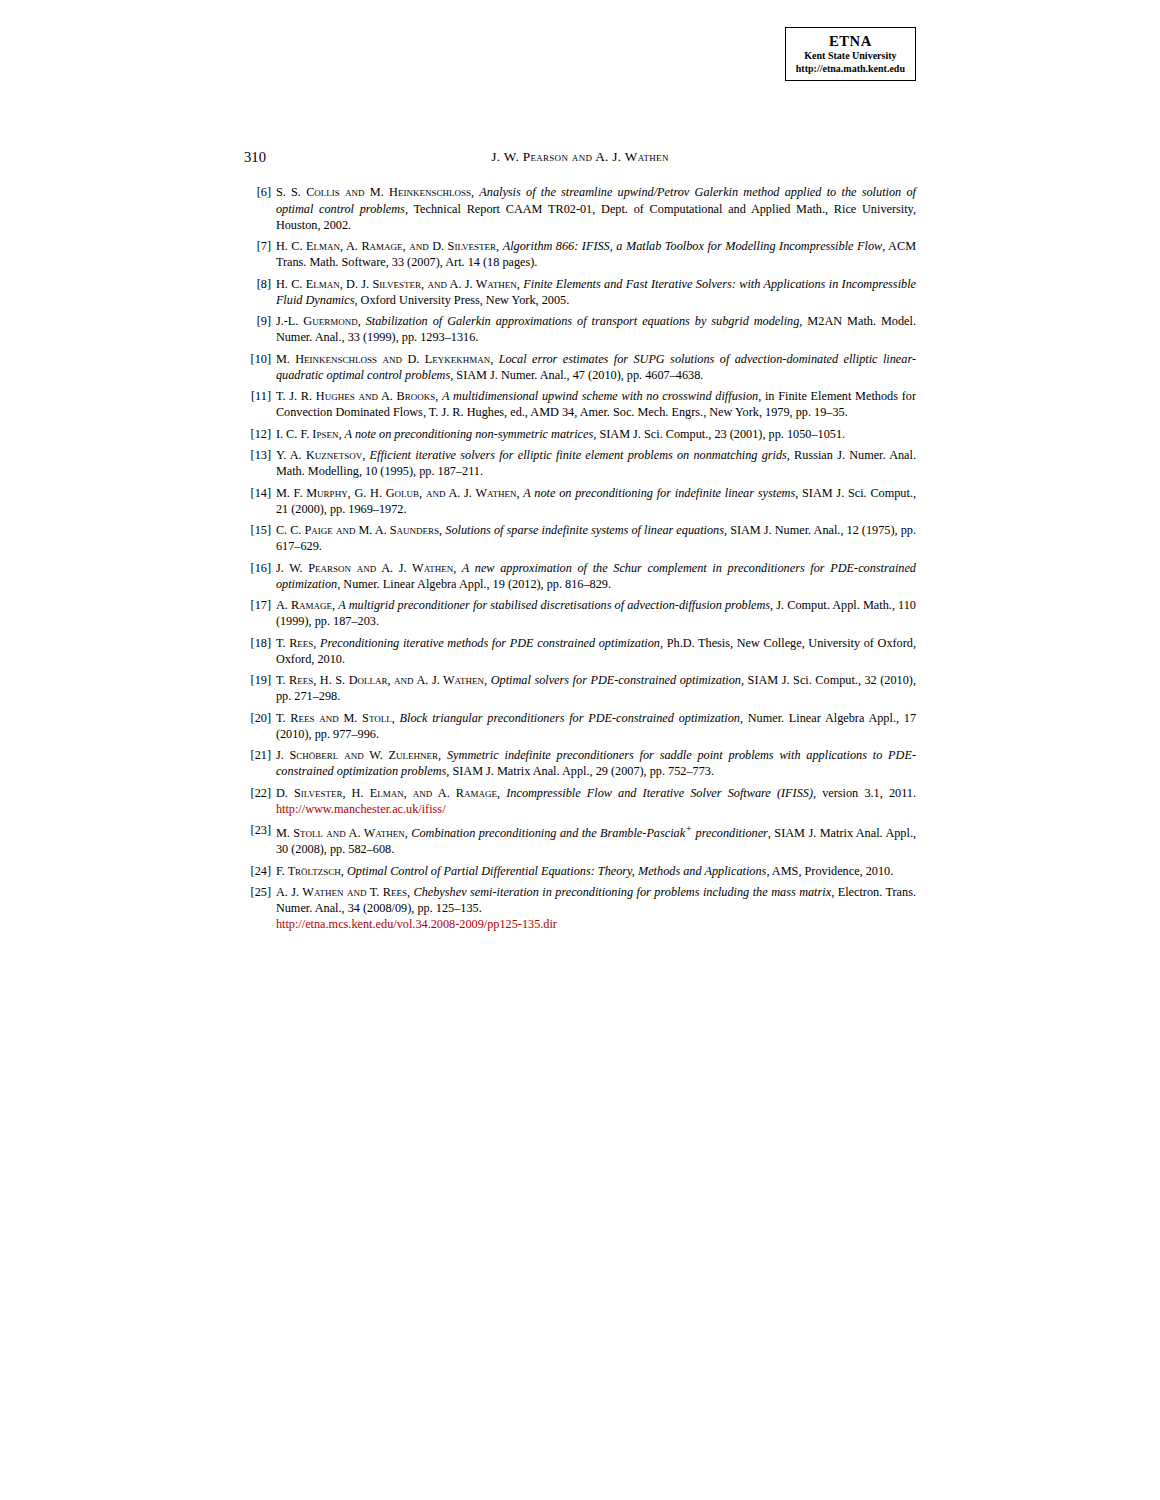ETNA
Kent State University
http://etna.math.kent.edu
310
J. W. Pearson and A. J. Wathen
[6] S. S. Collis and M. Heinkenschloss, Analysis of the streamline upwind/Petrov Galerkin method applied to the solution of optimal control problems, Technical Report CAAM TR02-01, Dept. of Computational and Applied Math., Rice University, Houston, 2002.
[7] H. C. Elman, A. Ramage, and D. Silvester, Algorithm 866: IFISS, a Matlab Toolbox for Modelling Incompressible Flow, ACM Trans. Math. Software, 33 (2007), Art. 14 (18 pages).
[8] H. C. Elman, D. J. Silvester, and A. J. Wathen, Finite Elements and Fast Iterative Solvers: with Applications in Incompressible Fluid Dynamics, Oxford University Press, New York, 2005.
[9] J.-L. Guermond, Stabilization of Galerkin approximations of transport equations by subgrid modeling, M2AN Math. Model. Numer. Anal., 33 (1999), pp. 1293–1316.
[10] M. Heinkenschloss and D. Leykekhman, Local error estimates for SUPG solutions of advection-dominated elliptic linear-quadratic optimal control problems, SIAM J. Numer. Anal., 47 (2010), pp. 4607–4638.
[11] T. J. R. Hughes and A. Brooks, A multidimensional upwind scheme with no crosswind diffusion, in Finite Element Methods for Convection Dominated Flows, T. J. R. Hughes, ed., AMD 34, Amer. Soc. Mech. Engrs., New York, 1979, pp. 19–35.
[12] I. C. F. Ipsen, A note on preconditioning non-symmetric matrices, SIAM J. Sci. Comput., 23 (2001), pp. 1050–1051.
[13] Y. A. Kuznetsov, Efficient iterative solvers for elliptic finite element problems on nonmatching grids, Russian J. Numer. Anal. Math. Modelling, 10 (1995), pp. 187–211.
[14] M. F. Murphy, G. H. Golub, and A. J. Wathen, A note on preconditioning for indefinite linear systems, SIAM J. Sci. Comput., 21 (2000), pp. 1969–1972.
[15] C. C. Paige and M. A. Saunders, Solutions of sparse indefinite systems of linear equations, SIAM J. Numer. Anal., 12 (1975), pp. 617–629.
[16] J. W. Pearson and A. J. Wathen, A new approximation of the Schur complement in preconditioners for PDE-constrained optimization, Numer. Linear Algebra Appl., 19 (2012), pp. 816–829.
[17] A. Ramage, A multigrid preconditioner for stabilised discretisations of advection-diffusion problems, J. Comput. Appl. Math., 110 (1999), pp. 187–203.
[18] T. Rees, Preconditioning iterative methods for PDE constrained optimization, Ph.D. Thesis, New College, University of Oxford, Oxford, 2010.
[19] T. Rees, H. S. Dollar, and A. J. Wathen, Optimal solvers for PDE-constrained optimization, SIAM J. Sci. Comput., 32 (2010), pp. 271–298.
[20] T. Rees and M. Stoll, Block triangular preconditioners for PDE-constrained optimization, Numer. Linear Algebra Appl., 17 (2010), pp. 977–996.
[21] J. Schöberl and W. Zulehner, Symmetric indefinite preconditioners for saddle point problems with applications to PDE-constrained optimization problems, SIAM J. Matrix Anal. Appl., 29 (2007), pp. 752–773.
[22] D. Silvester, H. Elman, and A. Ramage, Incompressible Flow and Iterative Solver Software (IFISS), version 3.1, 2011. http://www.manchester.ac.uk/ifiss/
[23] M. Stoll and A. Wathen, Combination preconditioning and the Bramble-Pasciak+ preconditioner, SIAM J. Matrix Anal. Appl., 30 (2008), pp. 582–608.
[24] F. Tröltzsch, Optimal Control of Partial Differential Equations: Theory, Methods and Applications, AMS, Providence, 2010.
[25] A. J. Wathen and T. Rees, Chebyshev semi-iteration in preconditioning for problems including the mass matrix, Electron. Trans. Numer. Anal., 34 (2008/09), pp. 125–135.
http://etna.mcs.kent.edu/vol.34.2008-2009/pp125-135.dir